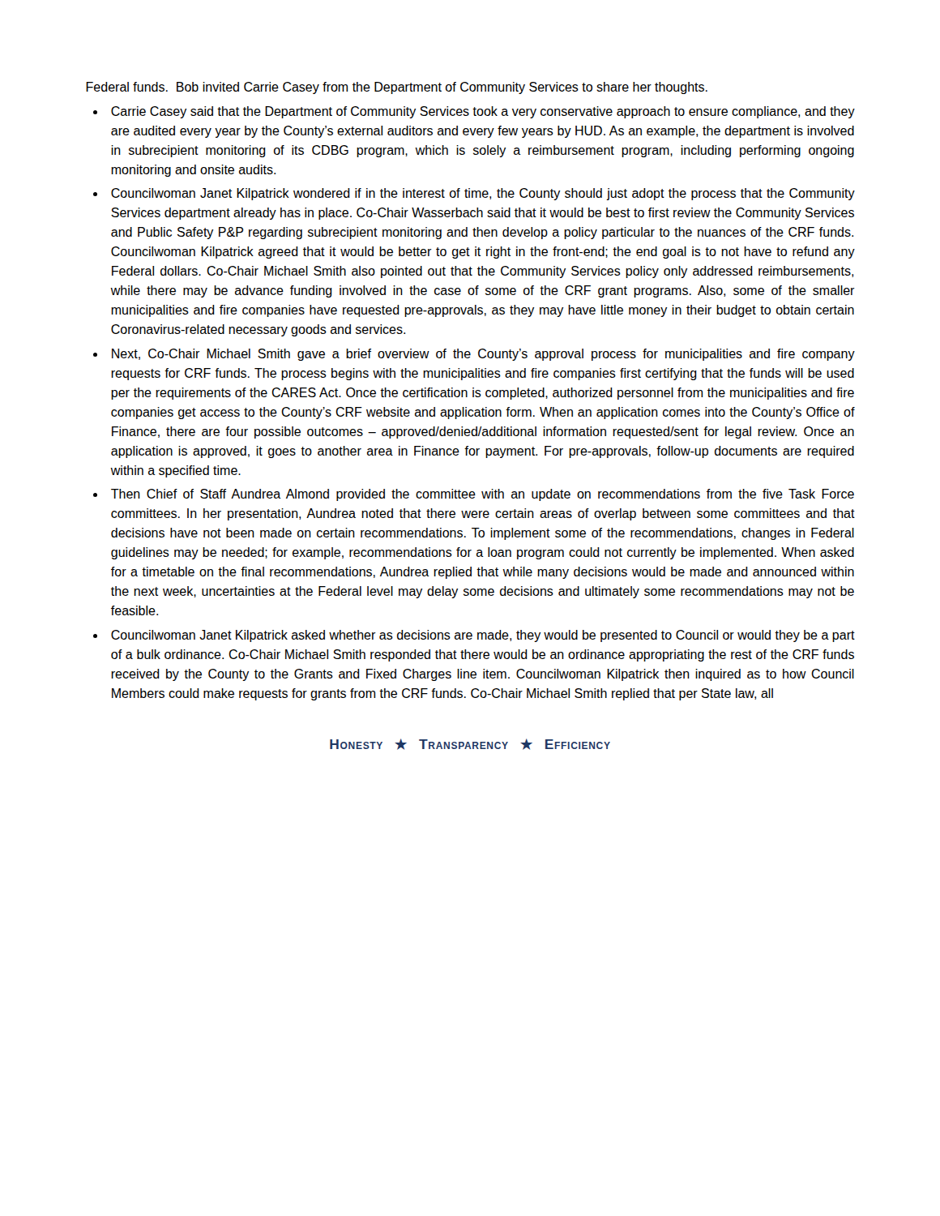Federal funds. Bob invited Carrie Casey from the Department of Community Services to share her thoughts.
Carrie Casey said that the Department of Community Services took a very conservative approach to ensure compliance, and they are audited every year by the County’s external auditors and every few years by HUD. As an example, the department is involved in subrecipient monitoring of its CDBG program, which is solely a reimbursement program, including performing ongoing monitoring and onsite audits.
Councilwoman Janet Kilpatrick wondered if in the interest of time, the County should just adopt the process that the Community Services department already has in place. Co-Chair Wasserbach said that it would be best to first review the Community Services and Public Safety P&P regarding subrecipient monitoring and then develop a policy particular to the nuances of the CRF funds. Councilwoman Kilpatrick agreed that it would be better to get it right in the front-end; the end goal is to not have to refund any Federal dollars. Co-Chair Michael Smith also pointed out that the Community Services policy only addressed reimbursements, while there may be advance funding involved in the case of some of the CRF grant programs. Also, some of the smaller municipalities and fire companies have requested pre-approvals, as they may have little money in their budget to obtain certain Coronavirus-related necessary goods and services.
Next, Co-Chair Michael Smith gave a brief overview of the County’s approval process for municipalities and fire company requests for CRF funds. The process begins with the municipalities and fire companies first certifying that the funds will be used per the requirements of the CARES Act. Once the certification is completed, authorized personnel from the municipalities and fire companies get access to the County’s CRF website and application form. When an application comes into the County’s Office of Finance, there are four possible outcomes – approved/denied/additional information requested/sent for legal review. Once an application is approved, it goes to another area in Finance for payment. For pre-approvals, follow-up documents are required within a specified time.
Then Chief of Staff Aundrea Almond provided the committee with an update on recommendations from the five Task Force committees. In her presentation, Aundrea noted that there were certain areas of overlap between some committees and that decisions have not been made on certain recommendations. To implement some of the recommendations, changes in Federal guidelines may be needed; for example, recommendations for a loan program could not currently be implemented. When asked for a timetable on the final recommendations, Aundrea replied that while many decisions would be made and announced within the next week, uncertainties at the Federal level may delay some decisions and ultimately some recommendations may not be feasible.
Councilwoman Janet Kilpatrick asked whether as decisions are made, they would be presented to Council or would they be a part of a bulk ordinance. Co-Chair Michael Smith responded that there would be an ordinance appropriating the rest of the CRF funds received by the County to the Grants and Fixed Charges line item. Councilwoman Kilpatrick then inquired as to how Council Members could make requests for grants from the CRF funds. Co-Chair Michael Smith replied that per State law, all
Honesty ★ Transparency ★ Efficiency